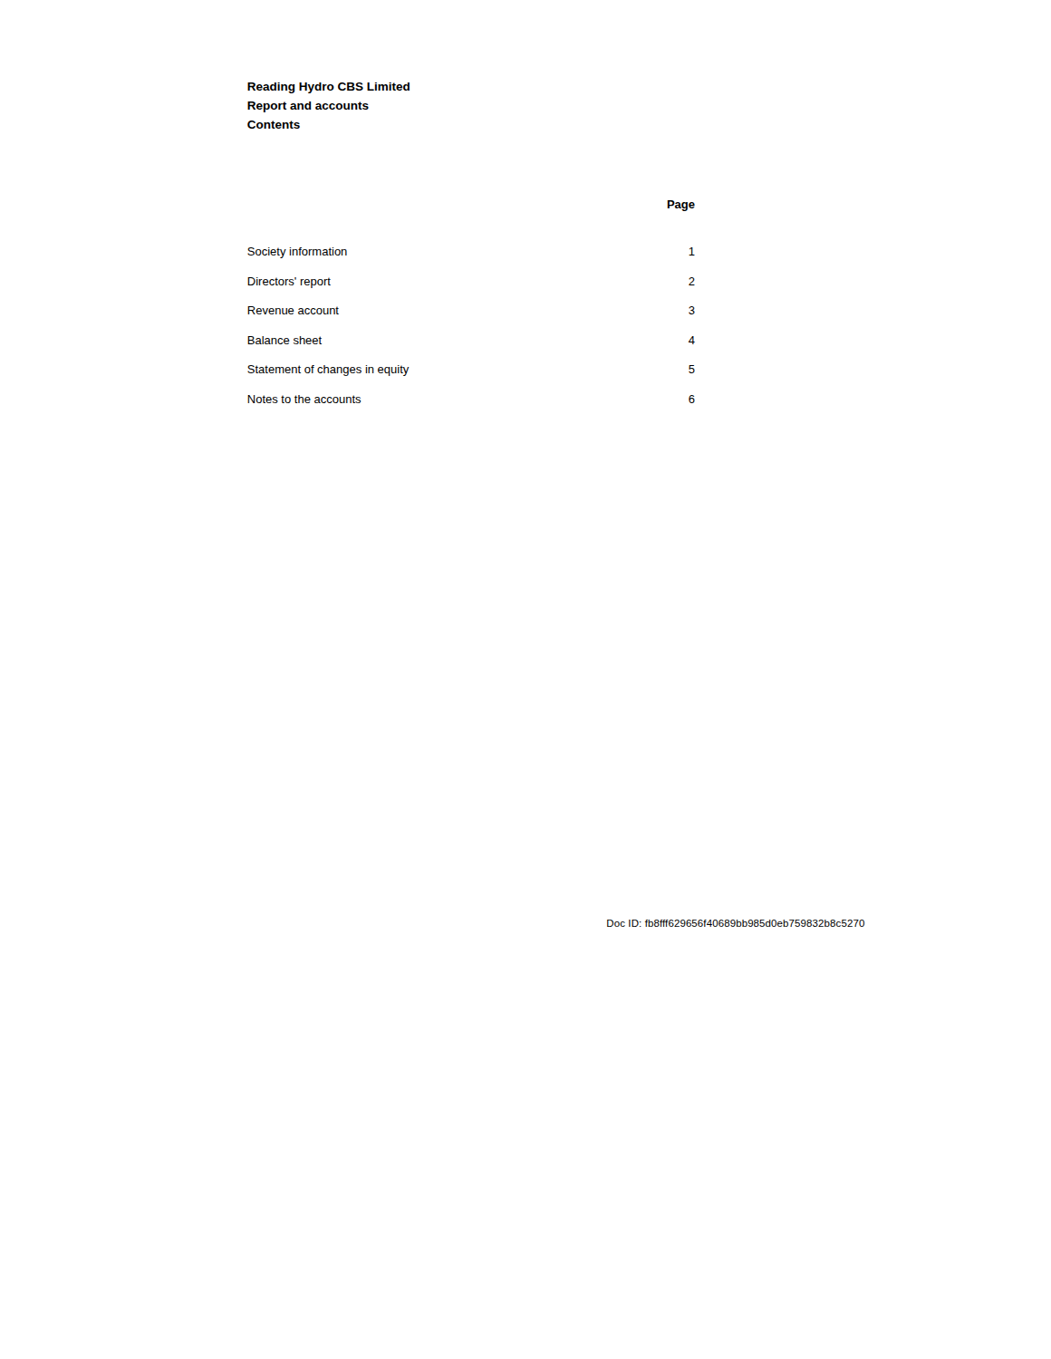Reading Hydro CBS Limited
Report and accounts
Contents
| | Page |
| --- | --- |
| Society information | 1 |
| Directors' report | 2 |
| Revenue account | 3 |
| Balance sheet | 4 |
| Statement of changes in equity | 5 |
| Notes to the accounts | 6 |
Doc ID: fb8fff629656f40689bb985d0eb759832b8c5270